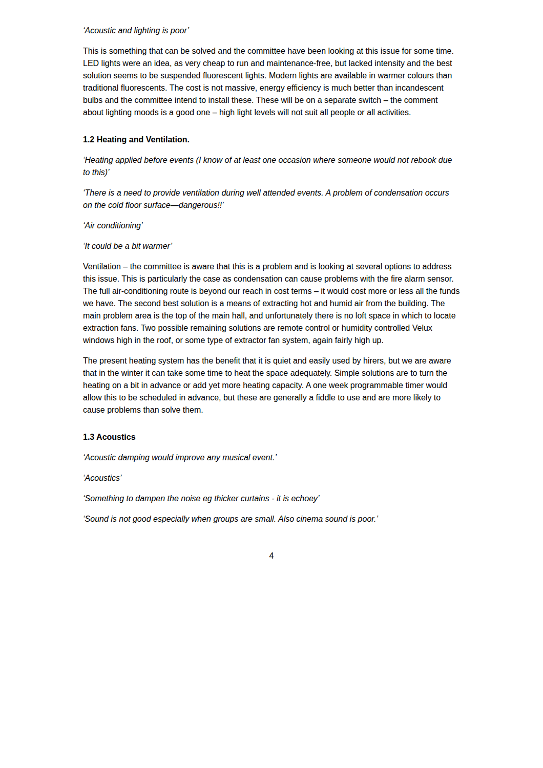‘Acoustic and lighting is poor’
This is something that can be solved and the committee have been looking at this issue for some time. LED lights were an idea, as very cheap to run and maintenance-free, but lacked intensity and the best solution seems to be suspended fluorescent lights. Modern lights are available in warmer colours than traditional fluorescents. The cost is not massive, energy efficiency is much better than incandescent bulbs and the committee intend to install these. These will be on a separate switch – the comment about lighting moods is a good one – high light levels will not suit all people or all activities.
1.2 Heating and Ventilation.
‘Heating applied before events (I know of at least one occasion where someone would not rebook due to this)’
‘There is a need to provide ventilation during well attended events. A problem of condensation occurs on the cold floor surface—dangerous!!’
‘Air conditioning’
‘It could be a bit warmer’
Ventilation – the committee is aware that this is a problem and is looking at several options to address this issue. This is particularly the case as condensation can cause problems with the fire alarm sensor. The full air-conditioning route is beyond our reach in cost terms – it would cost more or less all the funds we have. The second best solution is a means of extracting hot and humid air from the building. The main problem area is the top of the main hall, and unfortunately there is no loft space in which to locate extraction fans. Two possible remaining solutions are remote control or humidity controlled Velux windows high in the roof, or some type of extractor fan system, again fairly high up.
The present heating system has the benefit that it is quiet and easily used by hirers, but we are aware that in the winter it can take some time to heat the space adequately. Simple solutions are to turn the heating on a bit in advance or add yet more heating capacity. A one week programmable timer would allow this to be scheduled in advance, but these are generally a fiddle to use and are more likely to cause problems than solve them.
1.3 Acoustics
‘Acoustic damping would improve any musical event.’
‘Acoustics’
‘Something to dampen the noise eg thicker curtains - it is echoey’
‘Sound is not good especially when groups are small. Also cinema sound is poor.’
4